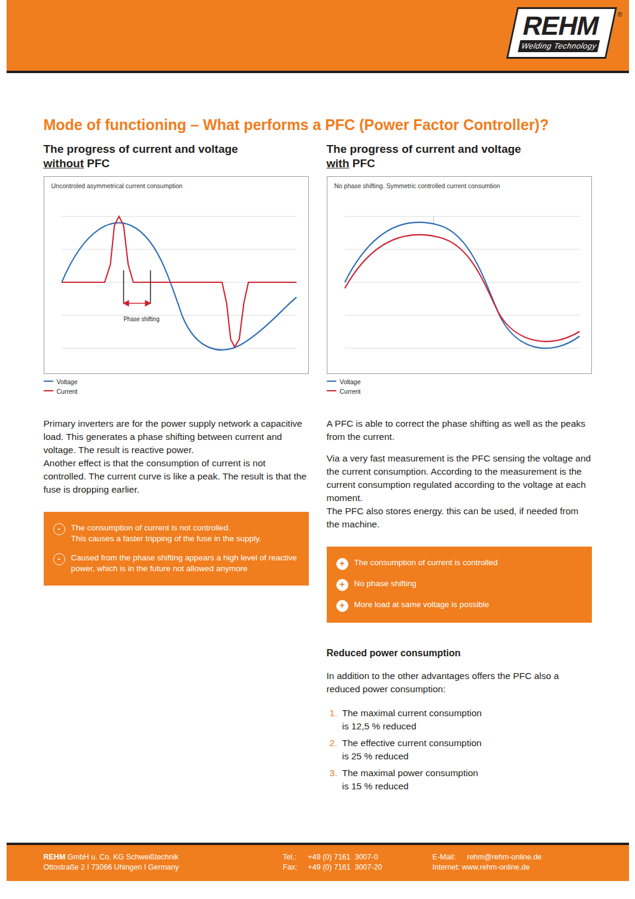® REHM Welding Technology
Mode of functioning – What performs a PFC (Power Factor Controller)?
The progress of current and voltage
without PFC
Uncontroled asymmetrical current consumption
Phase shifting
Voltage
Current
Primary inverters are for the power supply network a capacitive load. This generates a phase shifting between current and voltage. The result is reactive power.
Another effect is that the consumption of current is not controlled. The current curve is like a peak. The result is that the fuse is dropping earlier.
- The consumption of current is not controlled.
This causes a faster tripping of the fuse in the supply.
- Caused from the phase shifting appears a high level of reactive power, which is in the future not allowed anymore
The progress of current and voltage
with PFC
No phase shifting. Symmetric controlled current consumtion
Voltage
Current
A PFC is able to correct the phase shifting as well as the peaks from the current.
Via a very fast measurement is the PFC sensing the voltage and the current consumption. According to the measurement is the current consumption regulated according to the voltage at each moment.
The PFC also stores energy. this can be used, if needed from the machine.
+ The consumption of current is controlled
+ No phase shifting
+ More load at same voltage is possible
Reduced power consumption
In addition to the other advantages offers the PFC also a reduced power consumption:
The maximal current consumption
is 12,5 % reduced
The effective current consumption
is 25 % reduced
The maximal power consumption
is 15 % reduced
REHM GmbH u. Co. KG Schweißtechnik Ottostraße 2 I 73066 Uhingen I Germany
Tel.:+49 (0) 7161 3007-0 Fax:+49 (0) 7161 3007-20
E-Mail: rehm@rehm-online.de Internet: www.rehm-online.de